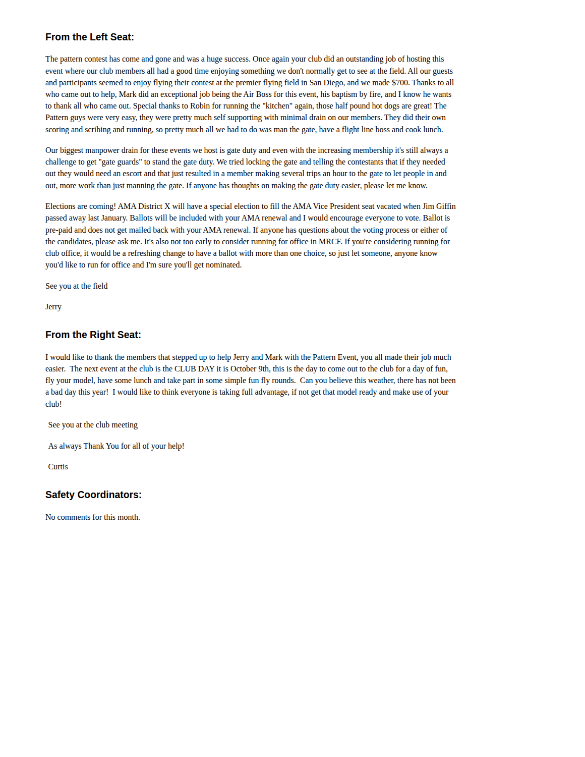From the Left Seat:
The pattern contest has come and gone and was a huge success. Once again your club did an outstanding job of hosting this event where our club members all had a good time enjoying something we don't normally get to see at the field. All our guests and participants seemed to enjoy flying their contest at the premier flying field in San Diego, and we made $700. Thanks to all who came out to help, Mark did an exceptional job being the Air Boss for this event, his baptism by fire, and I know he wants to thank all who came out. Special thanks to Robin for running the "kitchen" again, those half pound hot dogs are great! The Pattern guys were very easy, they were pretty much self supporting with minimal drain on our members. They did their own scoring and scribing and running, so pretty much all we had to do was man the gate, have a flight line boss and cook lunch.
Our biggest manpower drain for these events we host is gate duty and even with the increasing membership it's still always a challenge to get "gate guards" to stand the gate duty. We tried locking the gate and telling the contestants that if they needed out they would need an escort and that just resulted in a member making several trips an hour to the gate to let people in and out, more work than just manning the gate. If anyone has thoughts on making the gate duty easier, please let me know.
Elections are coming! AMA District X will have a special election to fill the AMA Vice President seat vacated when Jim Giffin passed away last January. Ballots will be included with your AMA renewal and I would encourage everyone to vote. Ballot is pre-paid and does not get mailed back with your AMA renewal. If anyone has questions about the voting process or either of the candidates, please ask me. It's also not too early to consider running for office in MRCF. If you're considering running for club office, it would be a refreshing change to have a ballot with more than one choice, so just let someone, anyone know you'd like to run for office and I'm sure you'll get nominated.
See you at the field
Jerry
From the Right Seat:
I would like to thank the members that stepped up to help Jerry and Mark with the Pattern Event, you all made their job much easier. The next event at the club is the CLUB DAY it is October 9th, this is the day to come out to the club for a day of fun, fly your model, have some lunch and take part in some simple fun fly rounds. Can you believe this weather, there has not been a bad day this year! I would like to think everyone is taking full advantage, if not get that model ready and make use of your club!
See you at the club meeting
As always Thank You for all of your help!
Curtis
Safety Coordinators:
No comments for this month.